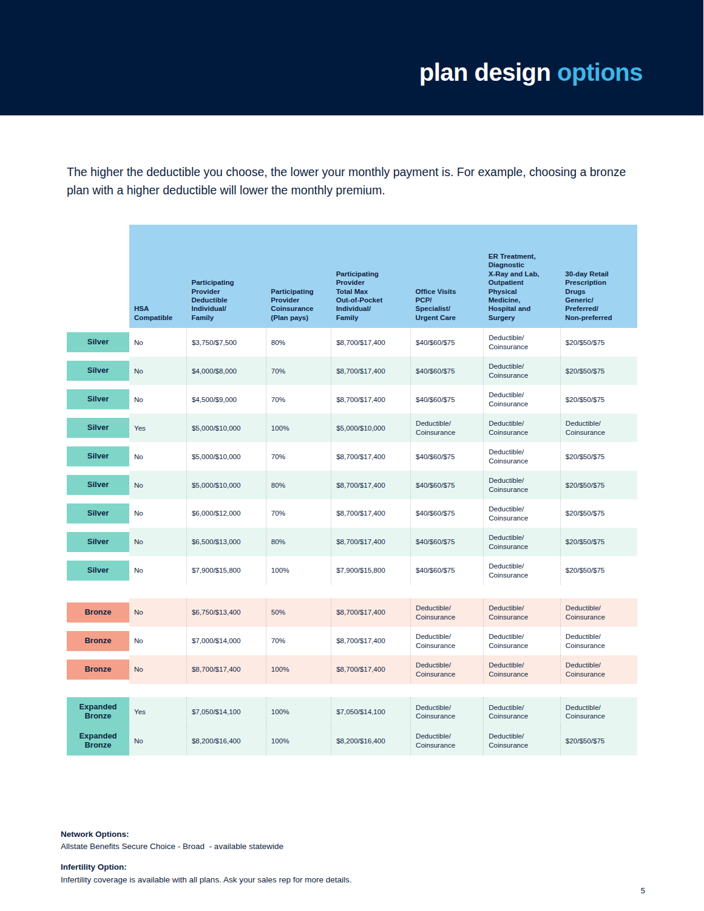plan design options
The higher the deductible you choose, the lower your monthly payment is. For example, choosing a bronze plan with a higher deductible will lower the monthly premium.
| | HSA Compatible | Participating Provider Deductible Individual/ Family | Participating Provider Coinsurance (Plan pays) | Participating Provider Total Max Out-of-Pocket Individual/ Family | Office Visits PCP/ Specialist/ Urgent Care | ER Treatment, Diagnostic X-Ray and Lab, Outpatient Physical Medicine, Hospital and Surgery | 30-day Retail Prescription Drugs Generic/ Preferred/ Non-preferred |
| --- | --- | --- | --- | --- | --- | --- | --- |
| Silver | No | $3,750/$7,500 | 80% | $8,700/$17,400 | $40/$60/$75 | Deductible/ Coinsurance | $20/$50/$75 |
| Silver | No | $4,000/$8,000 | 70% | $8,700/$17,400 | $40/$60/$75 | Deductible/ Coinsurance | $20/$50/$75 |
| Silver | No | $4,500/$9,000 | 70% | $8,700/$17,400 | $40/$60/$75 | Deductible/ Coinsurance | $20/$50/$75 |
| Silver | Yes | $5,000/$10,000 | 100% | $5,000/$10,000 | Deductible/ Coinsurance | Deductible/ Coinsurance | Deductible/ Coinsurance |
| Silver | No | $5,000/$10,000 | 70% | $8,700/$17,400 | $40/$60/$75 | Deductible/ Coinsurance | $20/$50/$75 |
| Silver | No | $5,000/$10,000 | 80% | $8,700/$17,400 | $40/$60/$75 | Deductible/ Coinsurance | $20/$50/$75 |
| Silver | No | $6,000/$12,000 | 70% | $8,700/$17,400 | $40/$60/$75 | Deductible/ Coinsurance | $20/$50/$75 |
| Silver | No | $6,500/$13,000 | 80% | $8,700/$17,400 | $40/$60/$75 | Deductible/ Coinsurance | $20/$50/$75 |
| Silver | No | $7,900/$15,800 | 100% | $7,900/$15,800 | $40/$60/$75 | Deductible/ Coinsurance | $20/$50/$75 |
| Bronze | No | $6,750/$13,400 | 50% | $8,700/$17,400 | Deductible/ Coinsurance | Deductible/ Coinsurance | Deductible/ Coinsurance |
| Bronze | No | $7,000/$14,000 | 70% | $8,700/$17,400 | Deductible/ Coinsurance | Deductible/ Coinsurance | Deductible/ Coinsurance |
| Bronze | No | $8,700/$17,400 | 100% | $8,700/$17,400 | Deductible/ Coinsurance | Deductible/ Coinsurance | Deductible/ Coinsurance |
| Expanded Bronze | Yes | $7,050/$14,100 | 100% | $7,050/$14,100 | Deductible/ Coinsurance | Deductible/ Coinsurance | Deductible/ Coinsurance |
| Expanded Bronze | No | $8,200/$16,400 | 100% | $8,200/$16,400 | Deductible/ Coinsurance | Deductible/ Coinsurance | $20/$50/$75 |
Network Options:
Allstate Benefits Secure Choice - Broad - available statewide
Infertility Option:
Infertility coverage is available with all plans. Ask your sales rep for more details.
5